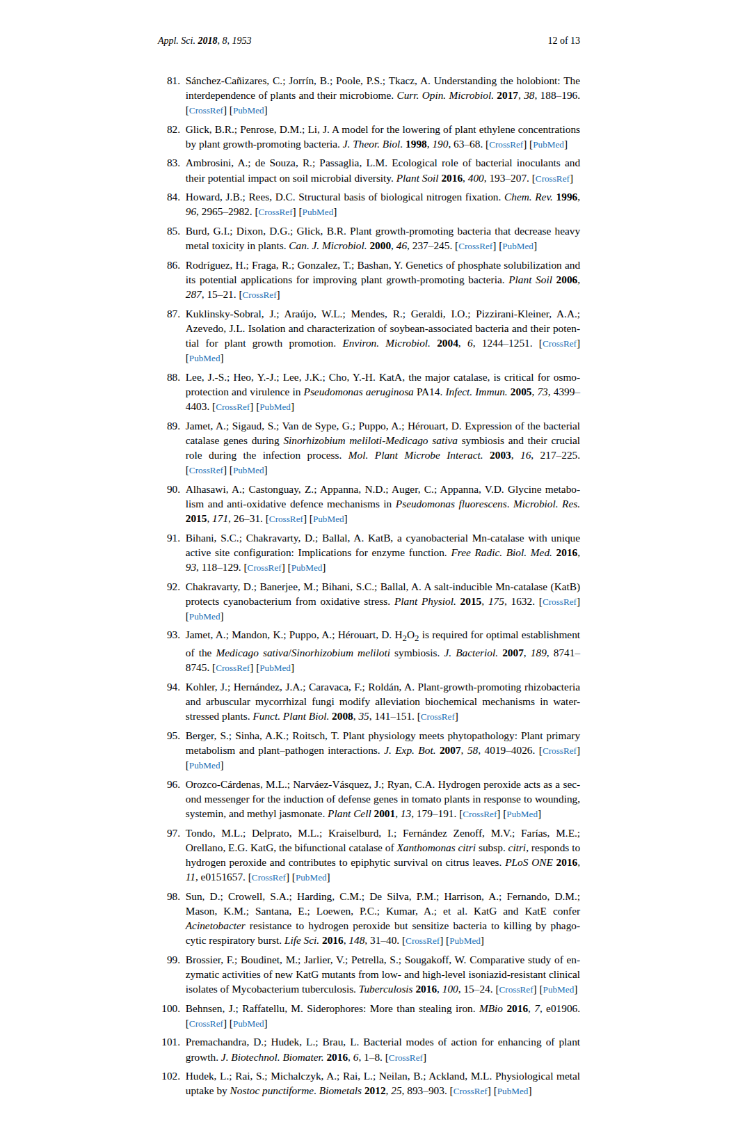Appl. Sci. 2018, 8, 1953
12 of 13
Sánchez-Cañizares, C.; Jorrín, B.; Poole, P.S.; Tkacz, A. Understanding the holobiont: The interdependence of plants and their microbiome. Curr. Opin. Microbiol. 2017, 38, 188–196. [CrossRef] [PubMed]
Glick, B.R.; Penrose, D.M.; Li, J. A model for the lowering of plant ethylene concentrations by plant growth-promoting bacteria. J. Theor. Biol. 1998, 190, 63–68. [CrossRef] [PubMed]
Ambrosini, A.; de Souza, R.; Passaglia, L.M. Ecological role of bacterial inoculants and their potential impact on soil microbial diversity. Plant Soil 2016, 400, 193–207. [CrossRef]
Howard, J.B.; Rees, D.C. Structural basis of biological nitrogen fixation. Chem. Rev. 1996, 96, 2965–2982. [CrossRef] [PubMed]
Burd, G.I.; Dixon, D.G.; Glick, B.R. Plant growth-promoting bacteria that decrease heavy metal toxicity in plants. Can. J. Microbiol. 2000, 46, 237–245. [CrossRef] [PubMed]
Rodríguez, H.; Fraga, R.; Gonzalez, T.; Bashan, Y. Genetics of phosphate solubilization and its potential applications for improving plant growth-promoting bacteria. Plant Soil 2006, 287, 15–21. [CrossRef]
Kuklinsky-Sobral, J.; Araújo, W.L.; Mendes, R.; Geraldi, I.O.; Pizzirani-Kleiner, A.A.; Azevedo, J.L. Isolation and characterization of soybean-associated bacteria and their potential for plant growth promotion. Environ. Microbiol. 2004, 6, 1244–1251. [CrossRef] [PubMed]
Lee, J.-S.; Heo, Y.-J.; Lee, J.K.; Cho, Y.-H. KatA, the major catalase, is critical for osmoprotection and virulence in Pseudomonas aeruginosa PA14. Infect. Immun. 2005, 73, 4399–4403. [CrossRef] [PubMed]
Jamet, A.; Sigaud, S.; Van de Sype, G.; Puppo, A.; Hérouart, D. Expression of the bacterial catalase genes during Sinorhizobium meliloti-Medicago sativa symbiosis and their crucial role during the infection process. Mol. Plant Microbe Interact. 2003, 16, 217–225. [CrossRef] [PubMed]
Alhasawi, A.; Castonguay, Z.; Appanna, N.D.; Auger, C.; Appanna, V.D. Glycine metabolism and anti-oxidative defence mechanisms in Pseudomonas fluorescens. Microbiol. Res. 2015, 171, 26–31. [CrossRef] [PubMed]
Bihani, S.C.; Chakravarty, D.; Ballal, A. KatB, a cyanobacterial Mn-catalase with unique active site configuration: Implications for enzyme function. Free Radic. Biol. Med. 2016, 93, 118–129. [CrossRef] [PubMed]
Chakravarty, D.; Banerjee, M.; Bihani, S.C.; Ballal, A. A salt-inducible Mn-catalase (KatB) protects cyanobacterium from oxidative stress. Plant Physiol. 2015, 175, 1632. [CrossRef] [PubMed]
Jamet, A.; Mandon, K.; Puppo, A.; Hérouart, D. H2O2 is required for optimal establishment of the Medicago sativa/Sinorhizobium meliloti symbiosis. J. Bacteriol. 2007, 189, 8741–8745. [CrossRef] [PubMed]
Kohler, J.; Hernández, J.A.; Caravaca, F.; Roldán, A. Plant-growth-promoting rhizobacteria and arbuscular mycorrhizal fungi modify alleviation biochemical mechanisms in water-stressed plants. Funct. Plant Biol. 2008, 35, 141–151. [CrossRef]
Berger, S.; Sinha, A.K.; Roitsch, T. Plant physiology meets phytopathology: Plant primary metabolism and plant–pathogen interactions. J. Exp. Bot. 2007, 58, 4019–4026. [CrossRef] [PubMed]
Orozco-Cárdenas, M.L.; Narváez-Vásquez, J.; Ryan, C.A. Hydrogen peroxide acts as a second messenger for the induction of defense genes in tomato plants in response to wounding, systemin, and methyl jasmonate. Plant Cell 2001, 13, 179–191. [CrossRef] [PubMed]
Tondo, M.L.; Delprato, M.L.; Kraiselburd, I.; Fernández Zenoff, M.V.; Farías, M.E.; Orellano, E.G. KatG, the bifunctional catalase of Xanthomonas citri subsp. citri, responds to hydrogen peroxide and contributes to epiphytic survival on citrus leaves. PLoS ONE 2016, 11, e0151657. [CrossRef] [PubMed]
Sun, D.; Crowell, S.A.; Harding, C.M.; De Silva, P.M.; Harrison, A.; Fernando, D.M.; Mason, K.M.; Santana, E.; Loewen, P.C.; Kumar, A.; et al. KatG and KatE confer Acinetobacter resistance to hydrogen peroxide but sensitize bacteria to killing by phagocytic respiratory burst. Life Sci. 2016, 148, 31–40. [CrossRef] [PubMed]
Brossier, F.; Boudinet, M.; Jarlier, V.; Petrella, S.; Sougakoff, W. Comparative study of enzymatic activities of new KatG mutants from low- and high-level isoniazid-resistant clinical isolates of Mycobacterium tuberculosis. Tuberculosis 2016, 100, 15–24. [CrossRef] [PubMed]
Behnsen, J.; Raffatellu, M. Siderophores: More than stealing iron. MBio 2016, 7, e01906. [CrossRef] [PubMed]
Premachandra, D.; Hudek, L.; Brau, L. Bacterial modes of action for enhancing of plant growth. J. Biotechnol. Biomater. 2016, 6, 1–8. [CrossRef]
Hudek, L.; Rai, S.; Michalczyk, A.; Rai, L.; Neilan, B.; Ackland, M.L. Physiological metal uptake by Nostoc punctiforme. Biometals 2012, 25, 893–903. [CrossRef] [PubMed]